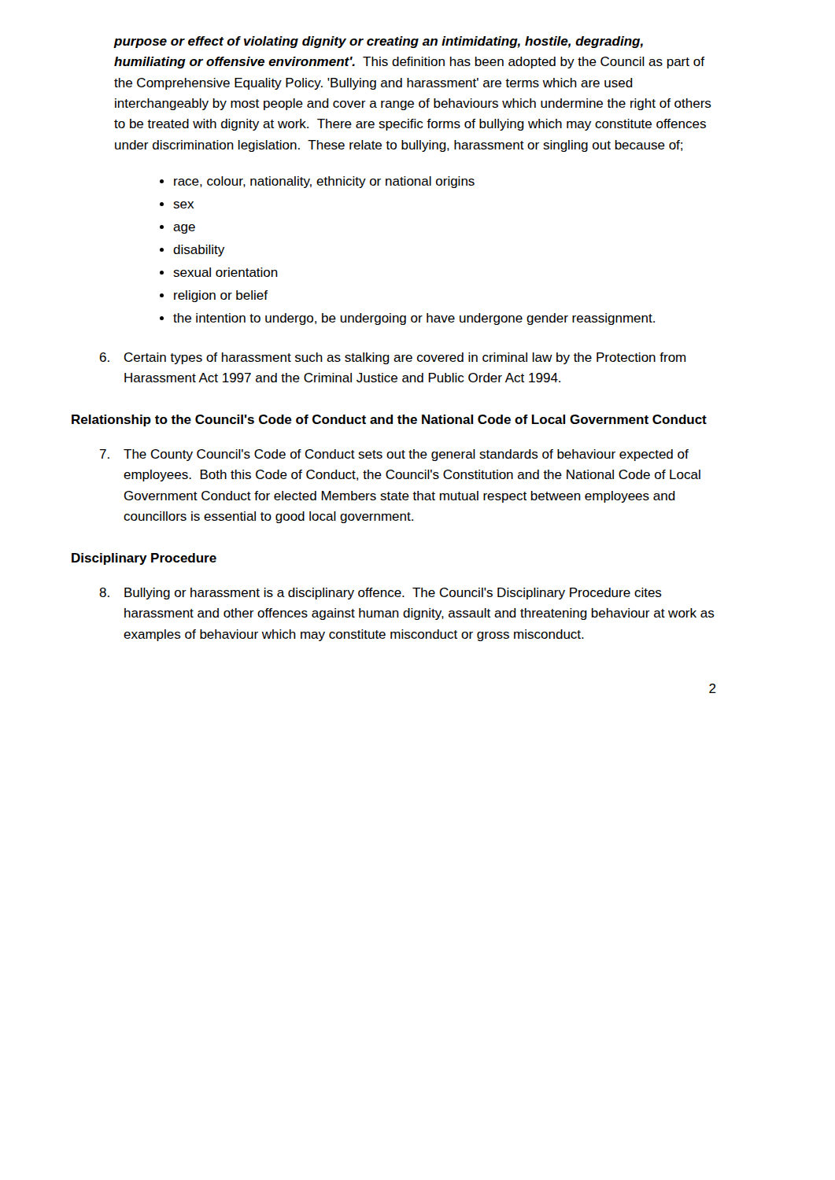purpose or effect of violating dignity or creating an intimidating, hostile, degrading, humiliating or offensive environment'. This definition has been adopted by the Council as part of the Comprehensive Equality Policy. 'Bullying and harassment' are terms which are used interchangeably by most people and cover a range of behaviours which undermine the right of others to be treated with dignity at work. There are specific forms of bullying which may constitute offences under discrimination legislation. These relate to bullying, harassment or singling out because of;
race, colour, nationality, ethnicity or national origins
sex
age
disability
sexual orientation
religion or belief
the intention to undergo, be undergoing or have undergone gender reassignment.
Certain types of harassment such as stalking are covered in criminal law by the Protection from Harassment Act 1997 and the Criminal Justice and Public Order Act 1994.
Relationship to the Council's Code of Conduct and the National Code of Local Government Conduct
The County Council's Code of Conduct sets out the general standards of behaviour expected of employees. Both this Code of Conduct, the Council's Constitution and the National Code of Local Government Conduct for elected Members state that mutual respect between employees and councillors is essential to good local government.
Disciplinary Procedure
Bullying or harassment is a disciplinary offence. The Council's Disciplinary Procedure cites harassment and other offences against human dignity, assault and threatening behaviour at work as examples of behaviour which may constitute misconduct or gross misconduct.
2